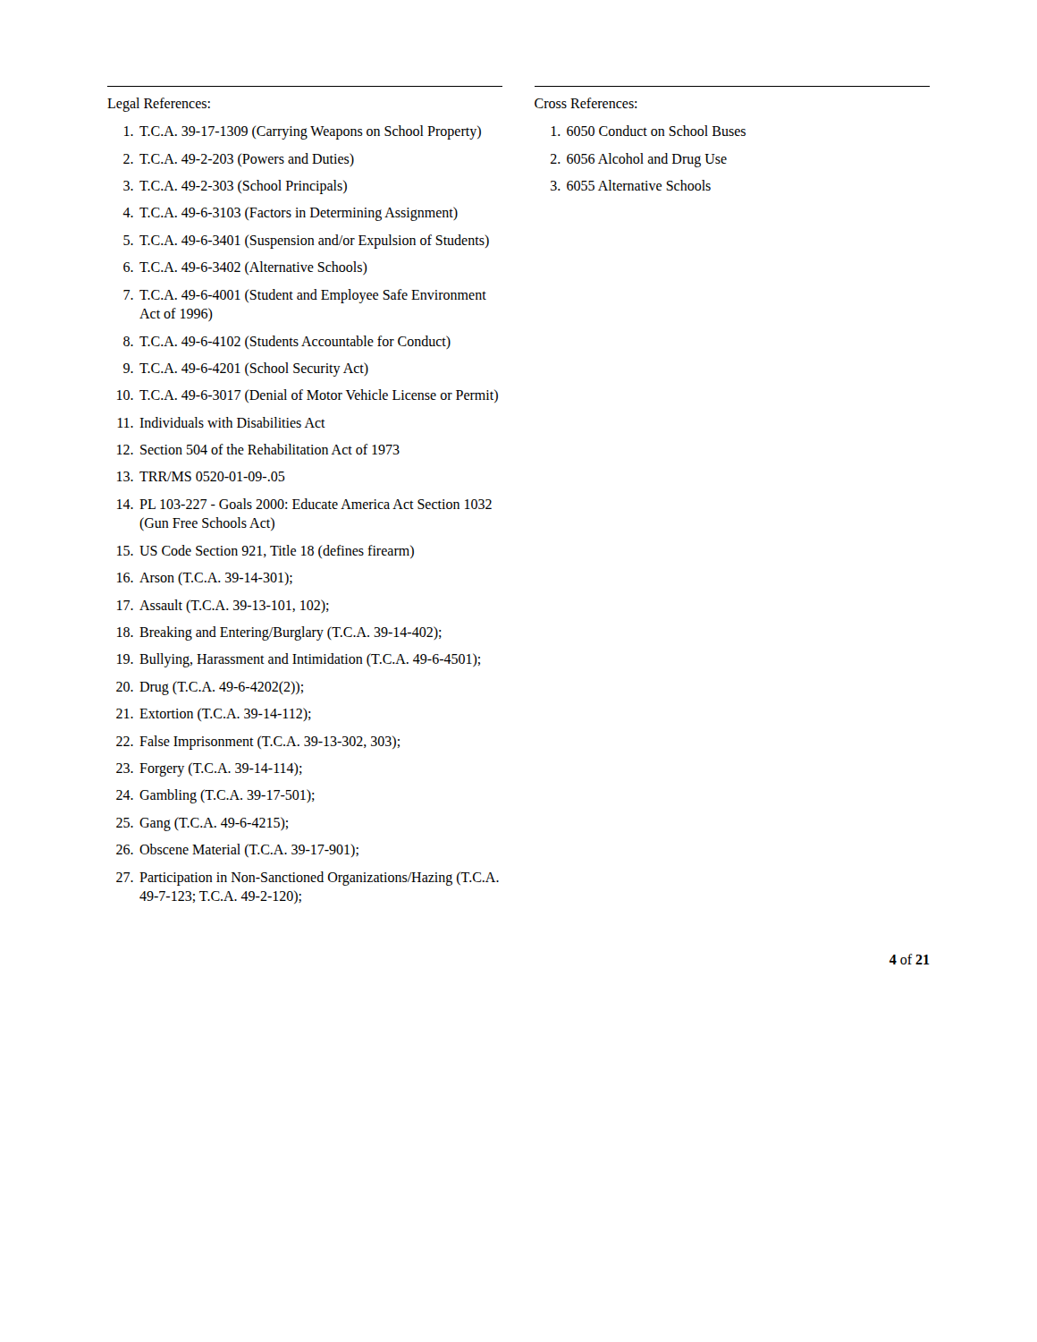Legal References:
T.C.A. 39-17-1309 (Carrying Weapons on School Property)
T.C.A. 49-2-203 (Powers and Duties)
T.C.A. 49-2-303 (School Principals)
T.C.A. 49-6-3103 (Factors in Determining Assignment)
T.C.A. 49-6-3401 (Suspension and/or Expulsion of Students)
T.C.A. 49-6-3402 (Alternative Schools)
T.C.A. 49-6-4001 (Student and Employee Safe Environment Act of 1996)
T.C.A. 49-6-4102 (Students Accountable for Conduct)
T.C.A. 49-6-4201 (School Security Act)
T.C.A. 49-6-3017 (Denial of Motor Vehicle License or Permit)
Individuals with Disabilities Act
Section 504 of the Rehabilitation Act of 1973
TRR/MS 0520-01-09-.05
PL 103-227 - Goals 2000: Educate America Act Section 1032 (Gun Free Schools Act)
US Code Section 921, Title 18 (defines firearm)
Arson (T.C.A. 39-14-301);
Assault (T.C.A. 39-13-101, 102);
Breaking and Entering/Burglary (T.C.A. 39-14-402);
Bullying, Harassment and Intimidation (T.C.A. 49-6-4501);
Drug (T.C.A. 49-6-4202(2));
Extortion (T.C.A. 39-14-112);
False Imprisonment (T.C.A. 39-13-302, 303);
Forgery (T.C.A. 39-14-114);
Gambling (T.C.A. 39-17-501);
Gang (T.C.A. 49-6-4215);
Obscene Material (T.C.A. 39-17-901);
Participation in Non-Sanctioned Organizations/Hazing (T.C.A. 49-7-123; T.C.A. 49-2-120);
Cross References:
6050 Conduct on School Buses
6056 Alcohol and Drug Use
6055 Alternative Schools
4 of 21